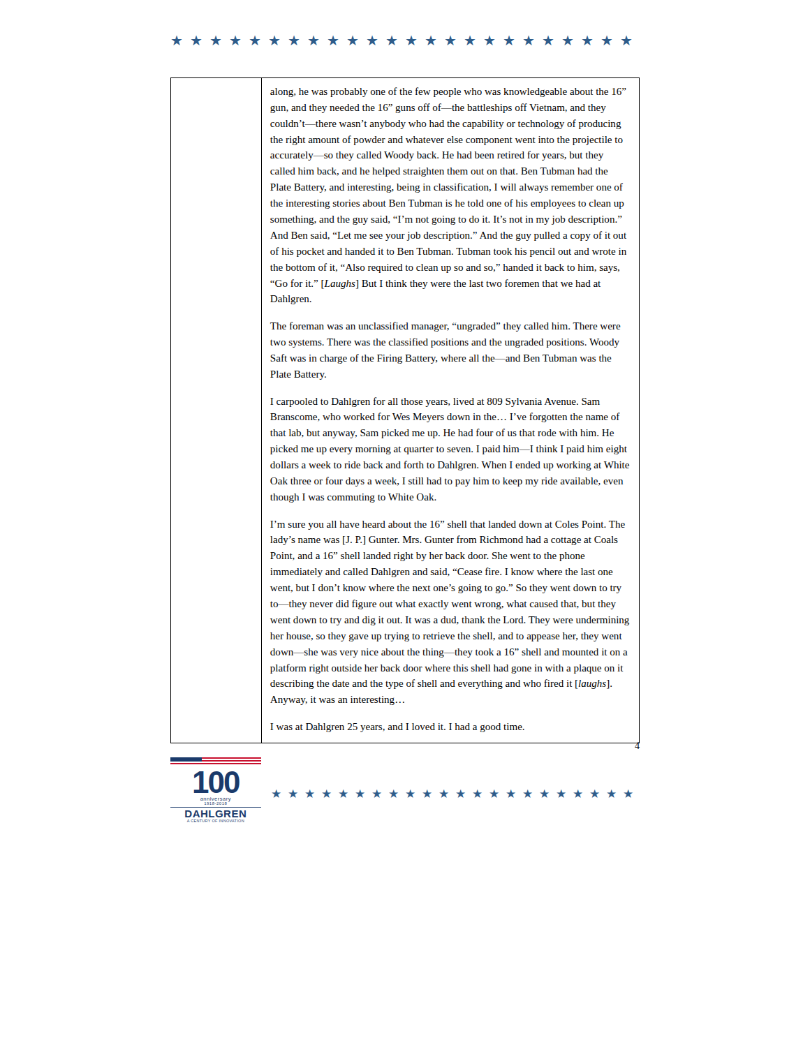★★★★★★★★★★★★★★★★★★★★★★★★★★★★★
| | along, he was probably one of the few people who was knowledgeable about the 16” gun, and they needed the 16” guns off of—the battleships off Vietnam, and they couldn’t—there wasn’t anybody who had the capability or technology of producing the right amount of powder and whatever else component went into the projectile to accurately—so they called Woody back. He had been retired for years, but they called him back, and he helped straighten them out on that. Ben Tubman had the Plate Battery, and interesting, being in classification, I will always remember one of the interesting stories about Ben Tubman is he told one of his employees to clean up something, and the guy said, “I’m not going to do it. It’s not in my job description.” And Ben said, “Let me see your job description.” And the guy pulled a copy of it out of his pocket and handed it to Ben Tubman. Tubman took his pencil out and wrote in the bottom of it, “Also required to clean up so and so,” handed it back to him, says, “Go for it.” [ Laughs ] But I think they were the last two foremen that we had at Dahlgren. The foreman was an unclassified manager, “ungraded” they called him. There were two systems. There was the classified positions and the ungraded positions. Woody Saft was in charge of the Firing Battery, where all the—and Ben Tubman was the Plate Battery. I carpooled to Dahlgren for all those years, lived at 809 Sylvania Avenue. Sam Branscome, who worked for Wes Meyers down in the… I’ve forgotten the name of that lab, but anyway, Sam picked me up. He had four of us that rode with him. He picked me up every morning at quarter to seven. I paid him—I think I paid him eight dollars a week to ride back and forth to Dahlgren. When I ended up working at White Oak three or four days a week, I still had to pay him to keep my ride available, even though I was commuting to White Oak. I’m sure you all have heard about the 16” shell that landed down at Coles Point. The lady’s name was [J. P.] Gunter. Mrs. Gunter from Richmond had a cottage at Coals Point, and a 16” shell landed right by her back door. She went to the phone immediately and called Dahlgren and said, “Cease fire. I know where the last one went, but I don’t know where the next one’s going to go.” So they went down to try to—they never did figure out what exactly went wrong, what caused that, but they went down to try and dig it out. It was a dud, thank the Lord. They were undermining her house, so they gave up trying to retrieve the shell, and to appease her, they went down—she was very nice about the thing—they took a 16” shell and mounted it on a platform right outside her back door where this shell had gone in with a plaque on it describing the date and the type of shell and everything and who fired it [ laughs ]. Anyway, it was an interesting… I was at Dahlgren 25 years, and I loved it. I had a good time. |
4
100
anniversary
1918-2018
DAHLGREN
A CENTURY OF INNOVATION
★★★★★★★★★★★★★★★★★★★★★★★★